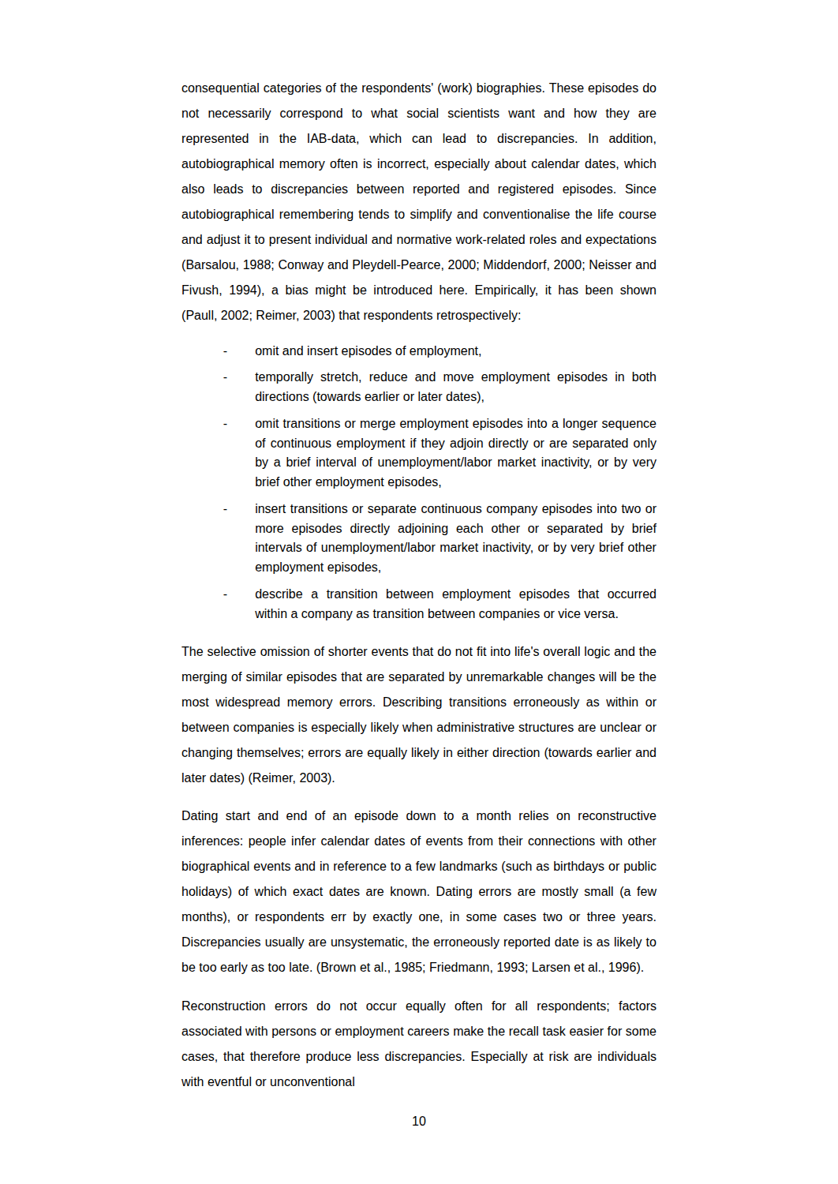consequential categories of the respondents' (work) biographies. These episodes do not necessarily correspond to what social scientists want and how they are represented in the IAB-data, which can lead to discrepancies. In addition, autobiographical memory often is incorrect, especially about calendar dates, which also leads to discrepancies between reported and registered episodes. Since autobiographical remembering tends to simplify and conventionalise the life course and adjust it to present individual and normative work-related roles and expectations (Barsalou, 1988; Conway and Pleydell-Pearce, 2000; Middendorf, 2000; Neisser and Fivush, 1994), a bias might be introduced here. Empirically, it has been shown (Paull, 2002; Reimer, 2003) that respondents retrospectively:
omit and insert episodes of employment,
temporally stretch, reduce and move employment episodes in both directions (towards earlier or later dates),
omit transitions or merge employment episodes into a longer sequence of continuous employment if they adjoin directly or are separated only by a brief interval of unemployment/labor market inactivity, or by very brief other employment episodes,
insert transitions or separate continuous company episodes into two or more episodes directly adjoining each other or separated by brief intervals of unemployment/labor market inactivity, or by very brief other employment episodes,
describe a transition between employment episodes that occurred within a company as transition between companies or vice versa.
The selective omission of shorter events that do not fit into life's overall logic and the merging of similar episodes that are separated by unremarkable changes will be the most widespread memory errors. Describing transitions erroneously as within or between companies is especially likely when administrative structures are unclear or changing themselves; errors are equally likely in either direction (towards earlier and later dates) (Reimer, 2003).
Dating start and end of an episode down to a month relies on reconstructive inferences: people infer calendar dates of events from their connections with other biographical events and in reference to a few landmarks (such as birthdays or public holidays) of which exact dates are known. Dating errors are mostly small (a few months), or respondents err by exactly one, in some cases two or three years. Discrepancies usually are unsystematic, the erroneously reported date is as likely to be too early as too late. (Brown et al., 1985; Friedmann, 1993; Larsen et al., 1996).
Reconstruction errors do not occur equally often for all respondents; factors associated with persons or employment careers make the recall task easier for some cases, that therefore produce less discrepancies. Especially at risk are individuals with eventful or unconventional
10